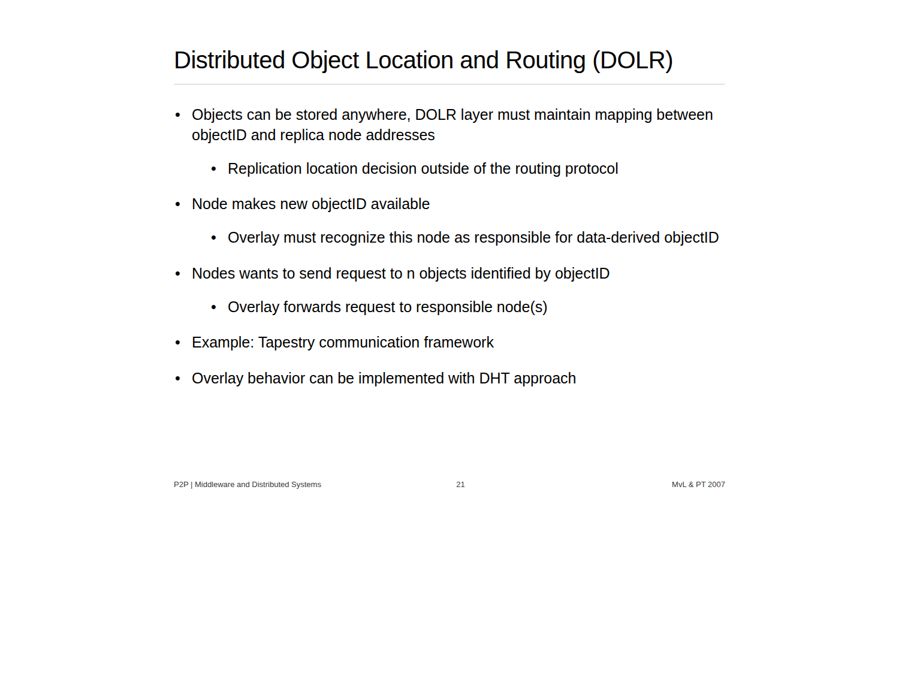Distributed Object Location and Routing (DOLR)
Objects can be stored anywhere, DOLR layer must maintain mapping between objectID and replica node addresses
Replication location decision outside of the routing protocol
Node makes new objectID available
Overlay must recognize this node as responsible for data-derived objectID
Nodes wants to send request to n objects identified by objectID
Overlay forwards request to responsible node(s)
Example: Tapestry communication framework
Overlay behavior can be implemented with DHT approach
P2P | Middleware and Distributed Systems
21
MvL & PT 2007